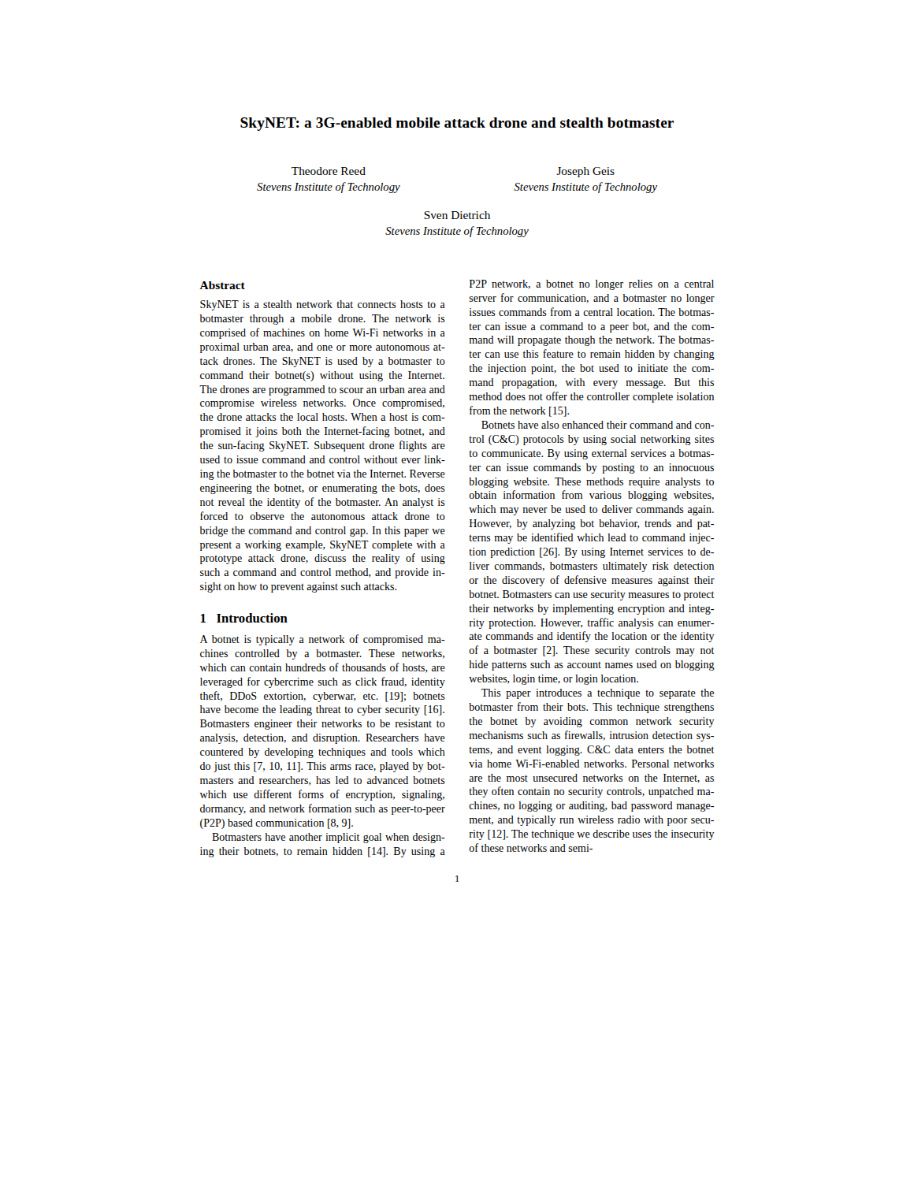SkyNET: a 3G-enabled mobile attack drone and stealth botmaster
| Theodore Reed Stevens Institute of Technology | Joseph Geis Stevens Institute of Technology |
Sven Dietrich
Stevens Institute of Technology
Abstract
SkyNET is a stealth network that connects hosts to a botmaster through a mobile drone. The network is comprised of machines on home Wi-Fi networks in a proximal urban area, and one or more autonomous attack drones. The SkyNET is used by a botmaster to command their botnet(s) without using the Internet. The drones are programmed to scour an urban area and compromise wireless networks. Once compromised, the drone attacks the local hosts. When a host is compromised it joins both the Internet-facing botnet, and the sun-facing SkyNET. Subsequent drone flights are used to issue command and control without ever linking the botmaster to the botnet via the Internet. Reverse engineering the botnet, or enumerating the bots, does not reveal the identity of the botmaster. An analyst is forced to observe the autonomous attack drone to bridge the command and control gap. In this paper we present a working example, SkyNET complete with a prototype attack drone, discuss the reality of using such a command and control method, and provide insight on how to prevent against such attacks.
1 Introduction
A botnet is typically a network of compromised machines controlled by a botmaster. These networks, which can contain hundreds of thousands of hosts, are leveraged for cybercrime such as click fraud, identity theft, DDoS extortion, cyberwar, etc. [19]; botnets have become the leading threat to cyber security [16]. Botmasters engineer their networks to be resistant to analysis, detection, and disruption. Researchers have countered by developing techniques and tools which do just this [7, 10, 11]. This arms race, played by botmasters and researchers, has led to advanced botnets which use different forms of encryption, signaling, dormancy, and network formation such as peer-to-peer (P2P) based communication [8, 9].
Botmasters have another implicit goal when designing their botnets, to remain hidden [14]. By using a P2P network, a botnet no longer relies on a central server for communication, and a botmaster no longer issues commands from a central location. The botmaster can issue a command to a peer bot, and the command will propagate though the network. The botmaster can use this feature to remain hidden by changing the injection point, the bot used to initiate the command propagation, with every message. But this method does not offer the controller complete isolation from the network [15].
Botnets have also enhanced their command and control (C&C) protocols by using social networking sites to communicate. By using external services a botmaster can issue commands by posting to an innocuous blogging website. These methods require analysts to obtain information from various blogging websites, which may never be used to deliver commands again. However, by analyzing bot behavior, trends and patterns may be identified which lead to command injection prediction [26]. By using Internet services to deliver commands, botmasters ultimately risk detection or the discovery of defensive measures against their botnet. Botmasters can use security measures to protect their networks by implementing encryption and integrity protection. However, traffic analysis can enumerate commands and identify the location or the identity of a botmaster [2]. These security controls may not hide patterns such as account names used on blogging websites, login time, or login location.
This paper introduces a technique to separate the botmaster from their bots. This technique strengthens the botnet by avoiding common network security mechanisms such as firewalls, intrusion detection systems, and event logging. C&C data enters the botnet via home Wi-Fi-enabled networks. Personal networks are the most unsecured networks on the Internet, as they often contain no security controls, unpatched machines, no logging or auditing, bad password management, and typically run wireless radio with poor security [12]. The technique we describe uses the insecurity of these networks and semi-
1